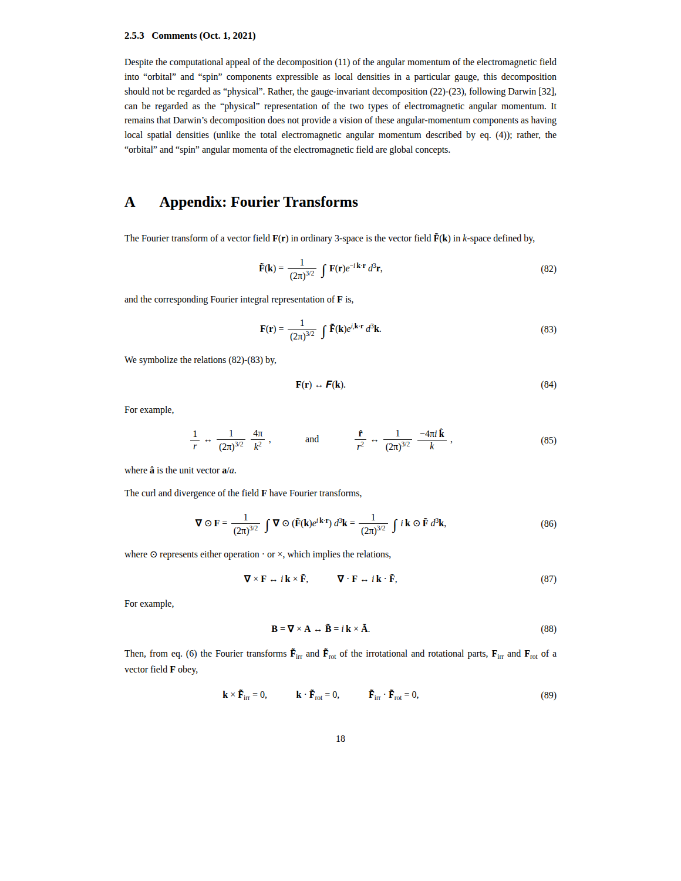2.5.3 Comments (Oct. 1, 2021)
Despite the computational appeal of the decomposition (11) of the angular momentum of the electromagnetic field into “orbital” and “spin” components expressible as local densities in a particular gauge, this decomposition should not be regarded as “physical”. Rather, the gauge-invariant decomposition (22)-(23), following Darwin [32], can be regarded as the “physical” representation of the two types of electromagnetic angular momentum. It remains that Darwin’s decomposition does not provide a vision of these angular-momentum components as having local spatial densities (unlike the total electromagnetic angular momentum described by eq. (4)); rather, the “orbital” and “spin” angular momenta of the electromagnetic field are global concepts.
AAppendix: Fourier Transforms
The Fourier transform of a vector field F(r) in ordinary 3-space is the vector field F̃(k) in k-space defined by,
F̃(k) = 1(2π)3/2 ∫ F(r)e−i k·r d3r,
(82)
and the corresponding Fourier integral representation of F is,
F(r) = 1(2π)3/2 ∫ F̃(k)ei,k·r d3k.
(83)
We symbolize the relations (82)-(83) by,
F(r) ↔ 𝑭(k).
(84)
For example,
1 r ↔ 1(2π)3/2 4π k2 , and r̂r2 ↔ 1(2π)3/2 −4πi k̂k ,
(85)
where â is the unit vector a/a.
The curl and divergence of the field F have Fourier transforms,
∇ ⊙ F = 1(2π)3/2 ∫ ∇ ⊙ (F̃(k)ei k·r) d3k = 1(2π)3/2 ∫ i k ⊙ F̃ d3k,
(86)
where ⊙ represents either operation · or ×, which implies the relations,
∇ × F ↔ i k × F̃, ∇ · F ↔ i k · F̃,
(87)
For example,
B = ∇ × A ↔ B̃ = i k × Ã.
(88)
Then, from eq. (6) the Fourier transforms F̃irr and F̃rot of the irrotational and rotational parts, Firr and Frot of a vector field F obey,
k × F̃irr = 0, k · F̃rot = 0, F̃irr · F̃rot = 0,
(89)
18